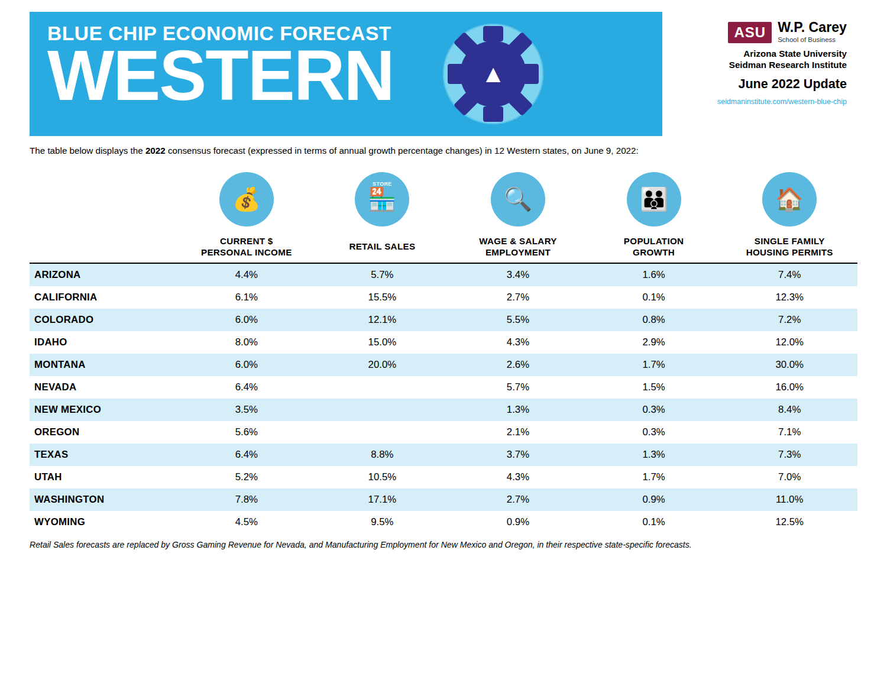BLUE CHIP ECONOMIC FORECAST
WESTERN
▲
ASU W.P. Carey
School of Business
Arizona State University
Seidman Research Institute
June 2022 Update
seidmaninstitute.com/western-blue-chip
The table below displays the 2022 consensus forecast (expressed in terms of annual growth percentage changes) in 12 Western states, on June 9, 2022:
| | 💰 | STORE 🏪 | 🔍 | 👪 | 🏠 |
| --- | --- | --- | --- | --- | --- |
| | CURRENT $ PERSONAL INCOME | RETAIL SALES | WAGE & SALARY EMPLOYMENT | POPULATION GROWTH | SINGLE FAMILY HOUSING PERMITS |
| ARIZONA | 4.4% | 5.7% | 3.4% | 1.6% | 7.4% |
| CALIFORNIA | 6.1% | 15.5% | 2.7% | 0.1% | 12.3% |
| COLORADO | 6.0% | 12.1% | 5.5% | 0.8% | 7.2% |
| IDAHO | 8.0% | 15.0% | 4.3% | 2.9% | 12.0% |
| MONTANA | 6.0% | 20.0% | 2.6% | 1.7% | 30.0% |
| NEVADA | 6.4% | | 5.7% | 1.5% | 16.0% |
| NEW MEXICO | 3.5% | | 1.3% | 0.3% | 8.4% |
| OREGON | 5.6% | | 2.1% | 0.3% | 7.1% |
| TEXAS | 6.4% | 8.8% | 3.7% | 1.3% | 7.3% |
| UTAH | 5.2% | 10.5% | 4.3% | 1.7% | 7.0% |
| WASHINGTON | 7.8% | 17.1% | 2.7% | 0.9% | 11.0% |
| WYOMING | 4.5% | 9.5% | 0.9% | 0.1% | 12.5% |
Retail Sales forecasts are replaced by Gross Gaming Revenue for Nevada, and Manufacturing Employment for New Mexico and Oregon, in their respective state-specific forecasts.